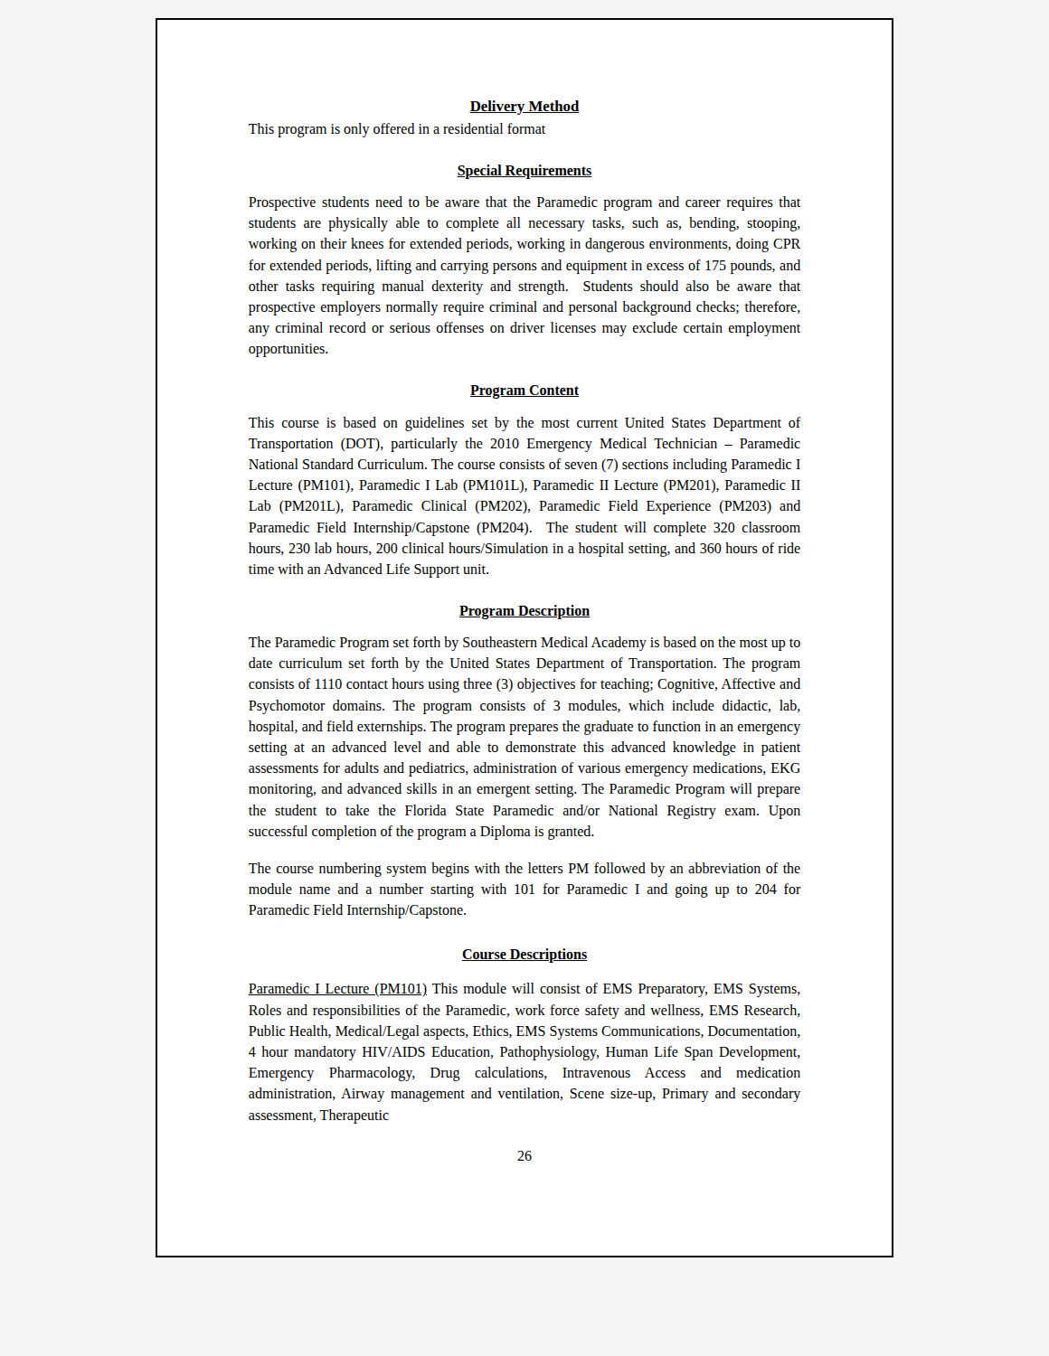Delivery Method
This program is only offered in a residential format
Special Requirements
Prospective students need to be aware that the Paramedic program and career requires that students are physically able to complete all necessary tasks, such as, bending, stooping, working on their knees for extended periods, working in dangerous environments, doing CPR for extended periods, lifting and carrying persons and equipment in excess of 175 pounds, and other tasks requiring manual dexterity and strength. Students should also be aware that prospective employers normally require criminal and personal background checks; therefore, any criminal record or serious offenses on driver licenses may exclude certain employment opportunities.
Program Content
This course is based on guidelines set by the most current United States Department of Transportation (DOT), particularly the 2010 Emergency Medical Technician – Paramedic National Standard Curriculum. The course consists of seven (7) sections including Paramedic I Lecture (PM101), Paramedic I Lab (PM101L), Paramedic II Lecture (PM201), Paramedic II Lab (PM201L), Paramedic Clinical (PM202), Paramedic Field Experience (PM203) and Paramedic Field Internship/Capstone (PM204). The student will complete 320 classroom hours, 230 lab hours, 200 clinical hours/Simulation in a hospital setting, and 360 hours of ride time with an Advanced Life Support unit.
Program Description
The Paramedic Program set forth by Southeastern Medical Academy is based on the most up to date curriculum set forth by the United States Department of Transportation. The program consists of 1110 contact hours using three (3) objectives for teaching; Cognitive, Affective and Psychomotor domains. The program consists of 3 modules, which include didactic, lab, hospital, and field externships. The program prepares the graduate to function in an emergency setting at an advanced level and able to demonstrate this advanced knowledge in patient assessments for adults and pediatrics, administration of various emergency medications, EKG monitoring, and advanced skills in an emergent setting. The Paramedic Program will prepare the student to take the Florida State Paramedic and/or National Registry exam. Upon successful completion of the program a Diploma is granted.
The course numbering system begins with the letters PM followed by an abbreviation of the module name and a number starting with 101 for Paramedic I and going up to 204 for Paramedic Field Internship/Capstone.
Course Descriptions
Paramedic I Lecture (PM101) This module will consist of EMS Preparatory, EMS Systems, Roles and responsibilities of the Paramedic, work force safety and wellness, EMS Research, Public Health, Medical/Legal aspects, Ethics, EMS Systems Communications, Documentation, 4 hour mandatory HIV/AIDS Education, Pathophysiology, Human Life Span Development, Emergency Pharmacology, Drug calculations, Intravenous Access and medication administration, Airway management and ventilation, Scene size-up, Primary and secondary assessment, Therapeutic
26